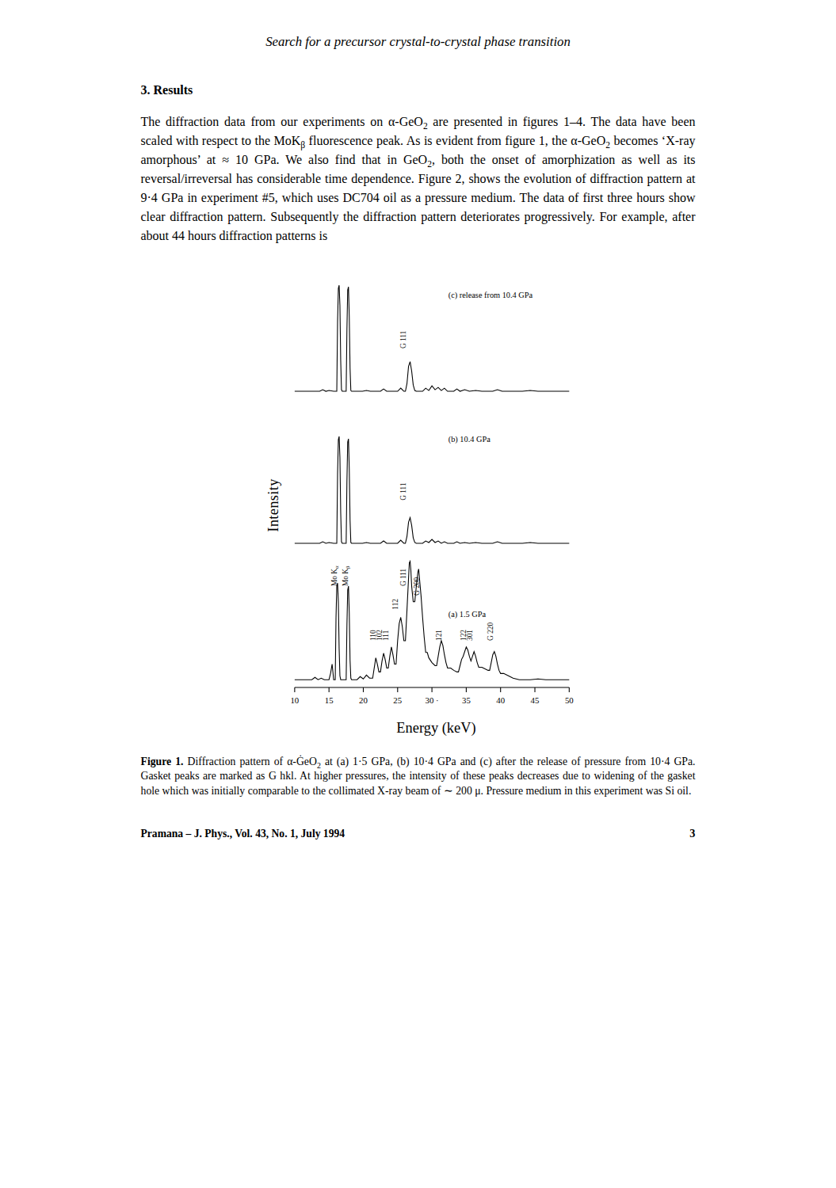Search for a precursor crystal-to-crystal phase transition
3. Results
The diffraction data from our experiments on α-GeO2 are presented in figures 1–4. The data have been scaled with respect to the MoKβ fluorescence peak. As is evident from figure 1, the α-GeO2 becomes ‘X-ray amorphous’ at ≈ 10 GPa. We also find that in GeO2, both the onset of amorphization as well as its reversal/irreversal has considerable time dependence. Figure 2, shows the evolution of diffraction pattern at 9·4 GPa in experiment #5, which uses DC704 oil as a pressure medium. The data of first three hours show clear diffraction pattern. Subsequently the diffraction pattern deteriorates progressively. For example, after about 44 hours diffraction patterns is
Intensity
(c) release from 10.4 GPa G 111 (b) 10.4 GPa G 111 Mo Kα Mo Kβ G 111 G 200 112 110 102 111 121 122 301 G 220 (a) 1.5 GPa 10 15 20 25 30 · 35 40 45 50
Energy (keV)
Figure 1. Diffraction pattern of α-ĠeO2 at (a) 1·5 GPa, (b) 10·4 GPa and (c) after the release of pressure from 10·4 GPa. Gasket peaks are marked as G hkl. At higher pressures, the intensity of these peaks decreases due to widening of the gasket hole which was initially comparable to the collimated X-ray beam of ∼ 200 μ. Pressure medium in this experiment was Si oil.
Pramana – J. Phys., Vol. 43, No. 1, July 1994 3